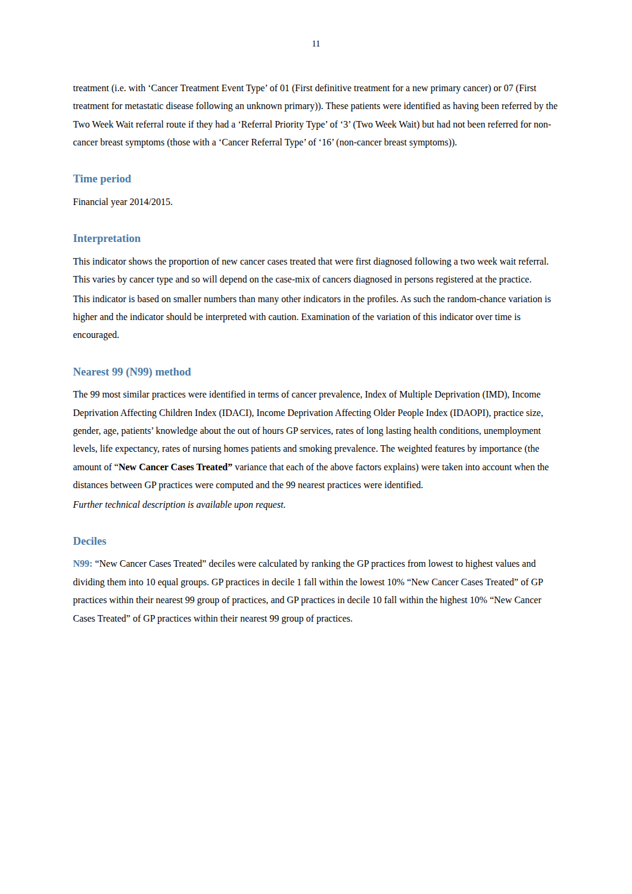11
treatment (i.e. with ‘Cancer Treatment Event Type’ of 01 (First definitive treatment for a new primary cancer) or 07 (First treatment for metastatic disease following an unknown primary)). These patients were identified as having been referred by the Two Week Wait referral route if they had a ‘Referral Priority Type’ of ‘3’ (Two Week Wait) but had not been referred for non-cancer breast symptoms (those with a ‘Cancer Referral Type’ of ‘16’ (non-cancer breast symptoms)).
Time period
Financial year 2014/2015.
Interpretation
This indicator shows the proportion of new cancer cases treated that were first diagnosed following a two week wait referral. This varies by cancer type and so will depend on the case-mix of cancers diagnosed in persons registered at the practice.
This indicator is based on smaller numbers than many other indicators in the profiles. As such the random-chance variation is higher and the indicator should be interpreted with caution. Examination of the variation of this indicator over time is encouraged.
Nearest 99 (N99) method
The 99 most similar practices were identified in terms of cancer prevalence, Index of Multiple Deprivation (IMD), Income Deprivation Affecting Children Index (IDACI), Income Deprivation Affecting Older People Index (IDAOPI), practice size, gender, age, patients’ knowledge about the out of hours GP services, rates of long lasting health conditions, unemployment levels, life expectancy, rates of nursing homes patients and smoking prevalence. The weighted features by importance (the amount of “New Cancer Cases Treated” variance that each of the above factors explains) were taken into account when the distances between GP practices were computed and the 99 nearest practices were identified.
Further technical description is available upon request.
Deciles
N99: “New Cancer Cases Treated” deciles were calculated by ranking the GP practices from lowest to highest values and dividing them into 10 equal groups. GP practices in decile 1 fall within the lowest 10% “New Cancer Cases Treated” of GP practices within their nearest 99 group of practices, and GP practices in decile 10 fall within the highest 10% “New Cancer Cases Treated” of GP practices within their nearest 99 group of practices.